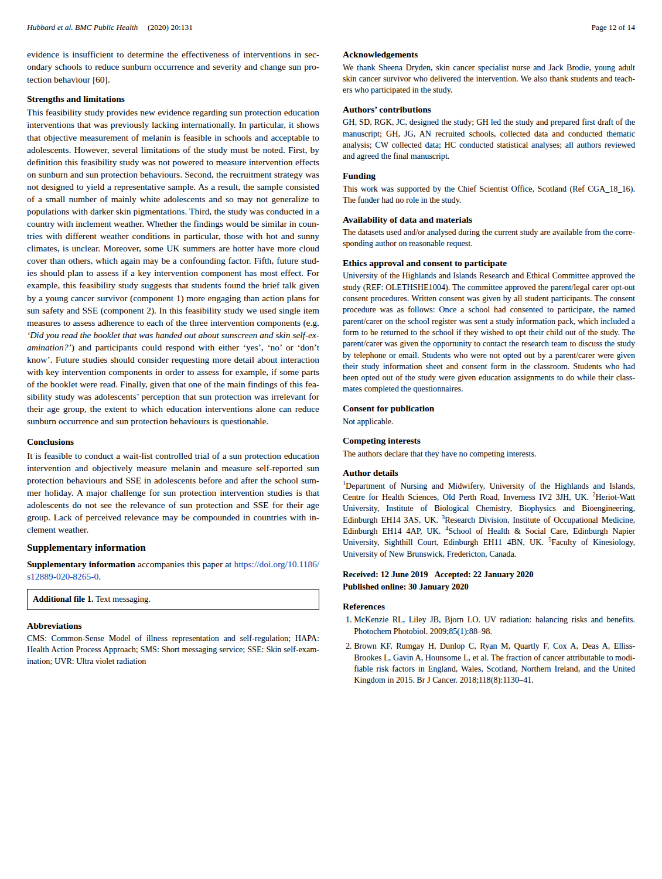Hubbard et al. BMC Public Health (2020) 20:131
Page 12 of 14
evidence is insufficient to determine the effectiveness of interventions in secondary schools to reduce sunburn occurrence and severity and change sun protection behaviour [60].
Strengths and limitations
This feasibility study provides new evidence regarding sun protection education interventions that was previously lacking internationally. In particular, it shows that objective measurement of melanin is feasible in schools and acceptable to adolescents. However, several limitations of the study must be noted. First, by definition this feasibility study was not powered to measure intervention effects on sunburn and sun protection behaviours. Second, the recruitment strategy was not designed to yield a representative sample. As a result, the sample consisted of a small number of mainly white adolescents and so may not generalize to populations with darker skin pigmentations. Third, the study was conducted in a country with inclement weather. Whether the findings would be similar in countries with different weather conditions in particular, those with hot and sunny climates, is unclear. Moreover, some UK summers are hotter have more cloud cover than others, which again may be a confounding factor. Fifth, future studies should plan to assess if a key intervention component has most effect. For example, this feasibility study suggests that students found the brief talk given by a young cancer survivor (component 1) more engaging than action plans for sun safety and SSE (component 2). In this feasibility study we used single item measures to assess adherence to each of the three intervention components (e.g. ‘Did you read the booklet that was handed out about sunscreen and skin self-examination?’) and participants could respond with either ‘yes’, ‘no’ or ‘don’t know’. Future studies should consider requesting more detail about interaction with key intervention components in order to assess for example, if some parts of the booklet were read. Finally, given that one of the main findings of this feasibility study was adolescents’ perception that sun protection was irrelevant for their age group, the extent to which education interventions alone can reduce sunburn occurrence and sun protection behaviours is questionable.
Conclusions
It is feasible to conduct a wait-list controlled trial of a sun protection education intervention and objectively measure melanin and measure self-reported sun protection behaviours and SSE in adolescents before and after the school summer holiday. A major challenge for sun protection intervention studies is that adolescents do not see the relevance of sun protection and SSE for their age group. Lack of perceived relevance may be compounded in countries with inclement weather.
Supplementary information
Supplementary information accompanies this paper at https://doi.org/10.1186/s12889-020-8265-0.
Additional file 1. Text messaging.
Abbreviations
CMS: Common-Sense Model of illness representation and self-regulation; HAPA: Health Action Process Approach; SMS: Short messaging service; SSE: Skin self-examination; UVR: Ultra violet radiation
Acknowledgements
We thank Sheena Dryden, skin cancer specialist nurse and Jack Brodie, young adult skin cancer survivor who delivered the intervention. We also thank students and teachers who participated in the study.
Authors’ contributions
GH, SD, RGK, JC, designed the study; GH led the study and prepared first draft of the manuscript; GH, JG, AN recruited schools, collected data and conducted thematic analysis; CW collected data; HC conducted statistical analyses; all authors reviewed and agreed the final manuscript.
Funding
This work was supported by the Chief Scientist Office, Scotland (Ref CGA_18_16). The funder had no role in the study.
Availability of data and materials
The datasets used and/or analysed during the current study are available from the corresponding author on reasonable request.
Ethics approval and consent to participate
University of the Highlands and Islands Research and Ethical Committee approved the study (REF: OLETHSHE1004). The committee approved the parent/legal carer opt-out consent procedures. Written consent was given by all student participants. The consent procedure was as follows: Once a school had consented to participate, the named parent/carer on the school register was sent a study information pack, which included a form to be returned to the school if they wished to opt their child out of the study. The parent/carer was given the opportunity to contact the research team to discuss the study by telephone or email. Students who were not opted out by a parent/carer were given their study information sheet and consent form in the classroom. Students who had been opted out of the study were given education assignments to do while their classmates completed the questionnaires.
Consent for publication
Not applicable.
Competing interests
The authors declare that they have no competing interests.
Author details
1Department of Nursing and Midwifery, University of the Highlands and Islands, Centre for Health Sciences, Old Perth Road, Inverness IV2 3JH, UK. 2Heriot-Watt University, Institute of Biological Chemistry, Biophysics and Bioengineering, Edinburgh EH14 3AS, UK. 3Research Division, Institute of Occupational Medicine, Edinburgh EH14 4AP, UK. 4School of Health & Social Care, Edinburgh Napier University, Sighthill Court, Edinburgh EH11 4BN, UK. 5Faculty of Kinesiology, University of New Brunswick, Fredericton, Canada.
Received: 12 June 2019 Accepted: 22 January 2020
Published online: 30 January 2020
References
McKenzie RL, Liley JB, Bjorn LO. UV radiation: balancing risks and benefits. Photochem Photobiol. 2009;85(1):88–98.
Brown KF, Rumgay H, Dunlop C, Ryan M, Quartly F, Cox A, Deas A, Elliss-Brookes L, Gavin A, Hounsome L, et al. The fraction of cancer attributable to modifiable risk factors in England, Wales, Scotland, Northern Ireland, and the United Kingdom in 2015. Br J Cancer. 2018;118(8):1130–41.